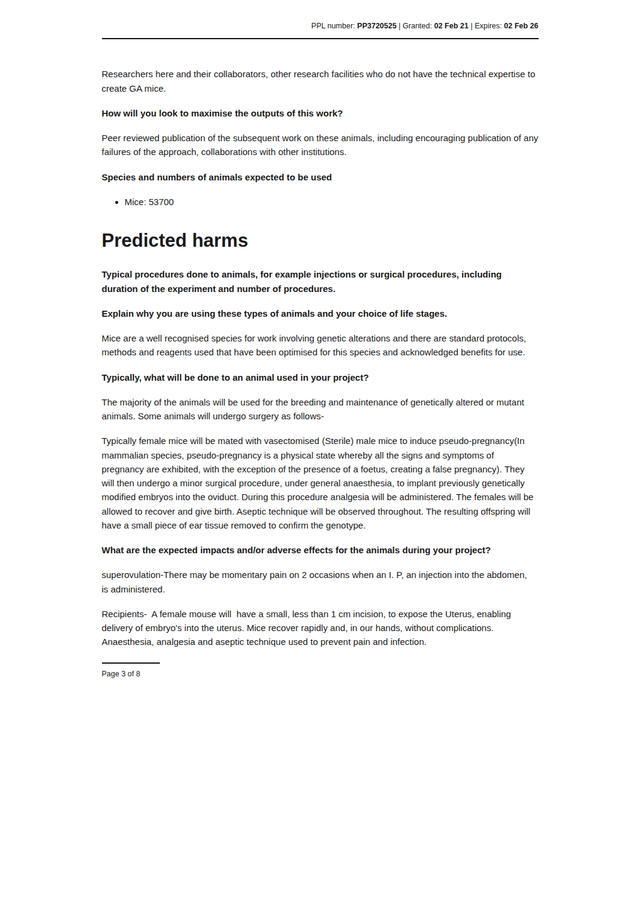PPL number: PP3720525 | Granted: 02 Feb 21 | Expires: 02 Feb 26
Researchers here and their collaborators, other research facilities who do not have the technical expertise to create GA mice.
How will you look to maximise the outputs of this work?
Peer reviewed publication of the subsequent work on these animals, including encouraging publication of any failures of the approach, collaborations with other institutions.
Species and numbers of animals expected to be used
Mice: 53700
Predicted harms
Typical procedures done to animals, for example injections or surgical procedures, including duration of the experiment and number of procedures.
Explain why you are using these types of animals and your choice of life stages.
Mice are a well recognised species for work involving genetic alterations and there are standard protocols, methods and reagents used that have been optimised for this species and acknowledged benefits for use.
Typically, what will be done to an animal used in your project?
The majority of the animals will be used for the breeding and maintenance of genetically altered or mutant animals. Some animals will undergo surgery as follows-
Typically female mice will be mated with vasectomised (Sterile) male mice to induce pseudo-pregnancy(In mammalian species, pseudo-pregnancy is a physical state whereby all the signs and symptoms of pregnancy are exhibited, with the exception of the presence of a foetus, creating a false pregnancy). They will then undergo a minor surgical procedure, under general anaesthesia, to implant previously genetically modified embryos into the oviduct. During this procedure analgesia will be administered. The females will be allowed to recover and give birth. Aseptic technique will be observed throughout. The resulting offspring will have a small piece of ear tissue removed to confirm the genotype.
What are the expected impacts and/or adverse effects for the animals during your project?
superovulation-There may be momentary pain on 2 occasions when an I. P, an injection into the abdomen, is administered.
Recipients- A female mouse will have a small, less than 1 cm incision, to expose the Uterus, enabling delivery of embryo's into the uterus. Mice recover rapidly and, in our hands, without complications. Anaesthesia, analgesia and aseptic technique used to prevent pain and infection.
Page 3 of 8